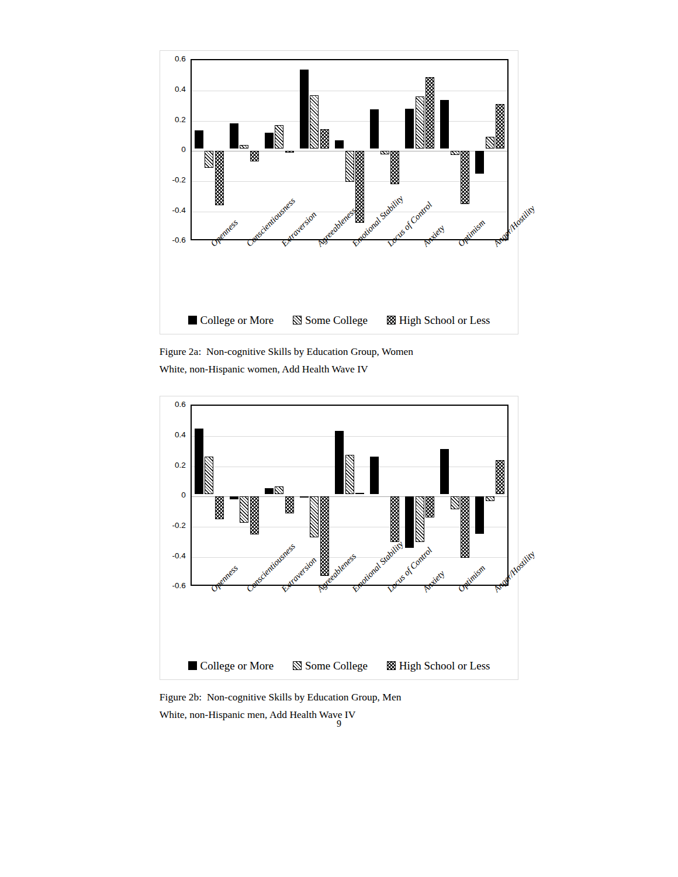0.6 0.4 0.2 0 -0.2 -0.4 -0.6
Openness
Conscientiousness
Extraversion
Agreeableness
Emotional Stability
Locus of Control
Anxiety
Optimism
Anger/Hostility
College or More Some College High School or Less
Figure 2a: Non-cognitive Skills by Education Group, Women White, non-Hispanic women, Add Health Wave IV
0.6 0.4 0.2 0 -0.2 -0.4 -0.6
Openness
Conscientiousness
Extraversion
Agreeableness
Emotional Stability
Locus of Control
Anxiety
Optimism
Anger/Hostility
College or More Some College High School or Less
Figure 2b: Non-cognitive Skills by Education Group, Men White, non-Hispanic men, Add Health Wave IV
9